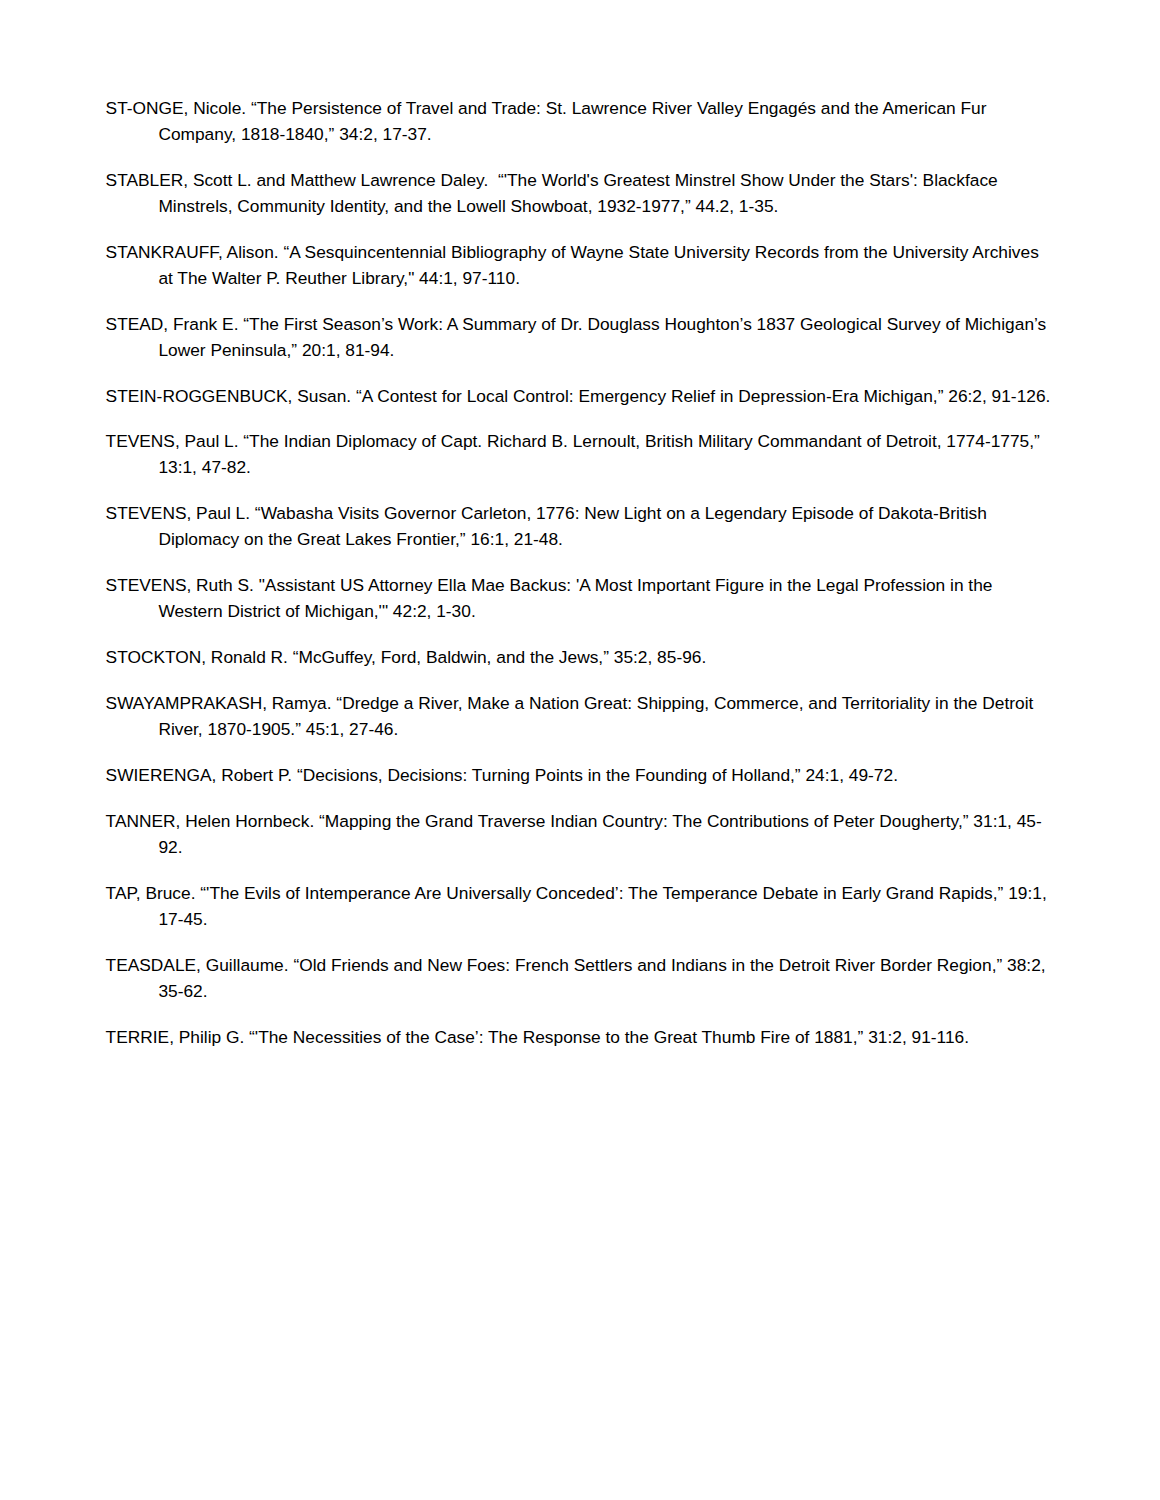ST-ONGE, Nicole. “The Persistence of Travel and Trade: St. Lawrence River Valley Engagés and the American Fur Company, 1818-1840,” 34:2, 17-37.
STABLER, Scott L. and Matthew Lawrence Daley. “'The World's Greatest Minstrel Show Under the Stars': Blackface Minstrels, Community Identity, and the Lowell Showboat, 1932-1977,” 44.2, 1-35.
STANKRAUFF, Alison. “A Sesquincentennial Bibliography of Wayne State University Records from the University Archives at The Walter P. Reuther Library," 44:1, 97-110.
STEAD, Frank E. “The First Season’s Work: A Summary of Dr. Douglass Houghton’s 1837 Geological Survey of Michigan’s Lower Peninsula,” 20:1, 81-94.
STEIN-ROGGENBUCK, Susan. “A Contest for Local Control: Emergency Relief in Depression-Era Michigan,” 26:2, 91-126.
TEVENS, Paul L. “The Indian Diplomacy of Capt. Richard B. Lernoult, British Military Commandant of Detroit, 1774-1775,” 13:1, 47-82.
STEVENS, Paul L. “Wabasha Visits Governor Carleton, 1776: New Light on a Legendary Episode of Dakota-British Diplomacy on the Great Lakes Frontier,” 16:1, 21-48.
STEVENS, Ruth S. "Assistant US Attorney Ella Mae Backus: 'A Most Important Figure in the Legal Profession in the Western District of Michigan,'" 42:2, 1-30.
STOCKTON, Ronald R. “McGuffey, Ford, Baldwin, and the Jews,” 35:2, 85-96.
SWAYAMPRAKASH, Ramya. “Dredge a River, Make a Nation Great: Shipping, Commerce, and Territoriality in the Detroit River, 1870-1905.” 45:1, 27-46.
SWIERENGA, Robert P. “Decisions, Decisions: Turning Points in the Founding of Holland,” 24:1, 49-72.
TANNER, Helen Hornbeck. “Mapping the Grand Traverse Indian Country: The Contributions of Peter Dougherty,” 31:1, 45-92.
TAP, Bruce. “'The Evils of Intemperance Are Universally Conceded’: The Temperance Debate in Early Grand Rapids,” 19:1, 17-45.
TEASDALE, Guillaume. “Old Friends and New Foes: French Settlers and Indians in the Detroit River Border Region,” 38:2, 35-62.
TERRIE, Philip G. “'The Necessities of the Case’: The Response to the Great Thumb Fire of 1881,” 31:2, 91-116.